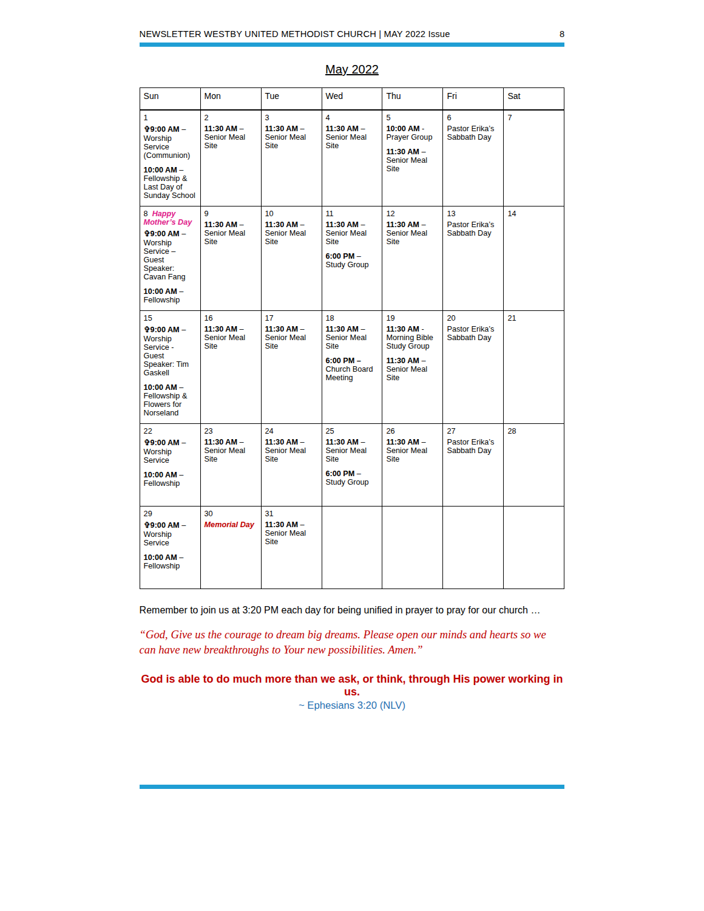NEWSLETTER WESTBY UNITED METHODIST CHURCH | MAY 2022 Issue 8
May 2022
| Sun | Mon | Tue | Wed | Thu | Fri | Sat |
| --- | --- | --- | --- | --- | --- | --- |
| 1 ✞ 9:00 AM – Worship Service (Communion) 10:00 AM – Fellowship & Last Day of Sunday School | 2 11:30 AM – Senior Meal Site | 3 11:30 AM – Senior Meal Site | 4 11:30 AM – Senior Meal Site | 5 10:00 AM - Prayer Group 11:30 AM – Senior Meal Site | 6 Pastor Erika’s Sabbath Day | 7 |
| 8 Happy Mother’s Day ✞ 9:00 AM –Worship Service – Guest Speaker: Cavan Fang 10:00 AM – Fellowship | 9 11:30 AM – Senior Meal Site | 10 11:30 AM – Senior Meal Site | 11 11:30 AM – Senior Meal Site 6:00 PM – Study Group | 12 11:30 AM – Senior Meal Site | 13 Pastor Erika’s Sabbath Day | 14 |
| 15 ✞ 9:00 AM – Worship Service - Guest Speaker: Tim Gaskell 10:00 AM – Fellowship & Flowers for Norseland | 16 11:30 AM – Senior Meal Site | 17 11:30 AM – Senior Meal Site | 18 11:30 AM – Senior Meal Site 6:00 PM – Church Board Meeting | 19 11:30 AM - Morning Bible Study Group 11:30 AM – Senior Meal Site | 20 Pastor Erika’s Sabbath Day | 21 |
| 22 ✞ 9:00 AM – Worship Service 10:00 AM – Fellowship | 23 11:30 AM – Senior Meal Site | 24 11:30 AM – Senior Meal Site | 25 11:30 AM – Senior Meal Site 6:00 PM – Study Group | 26 11:30 AM – Senior Meal Site | 27 Pastor Erika’s Sabbath Day | 28 |
| 29 ✞ 9:00 AM – Worship Service 10:00 AM – Fellowship | 30 Memorial Day | 31 11:30 AM – Senior Meal Site | | | | |
Remember to join us at 3:20 PM each day for being unified in prayer to pray for our church …
“God, Give us the courage to dream big dreams. Please open our minds and hearts so we can have new breakthroughs to Your new possibilities. Amen.”
God is able to do much more than we ask, or think, through His power working in us. ~ Ephesians 3:20 (NLV)